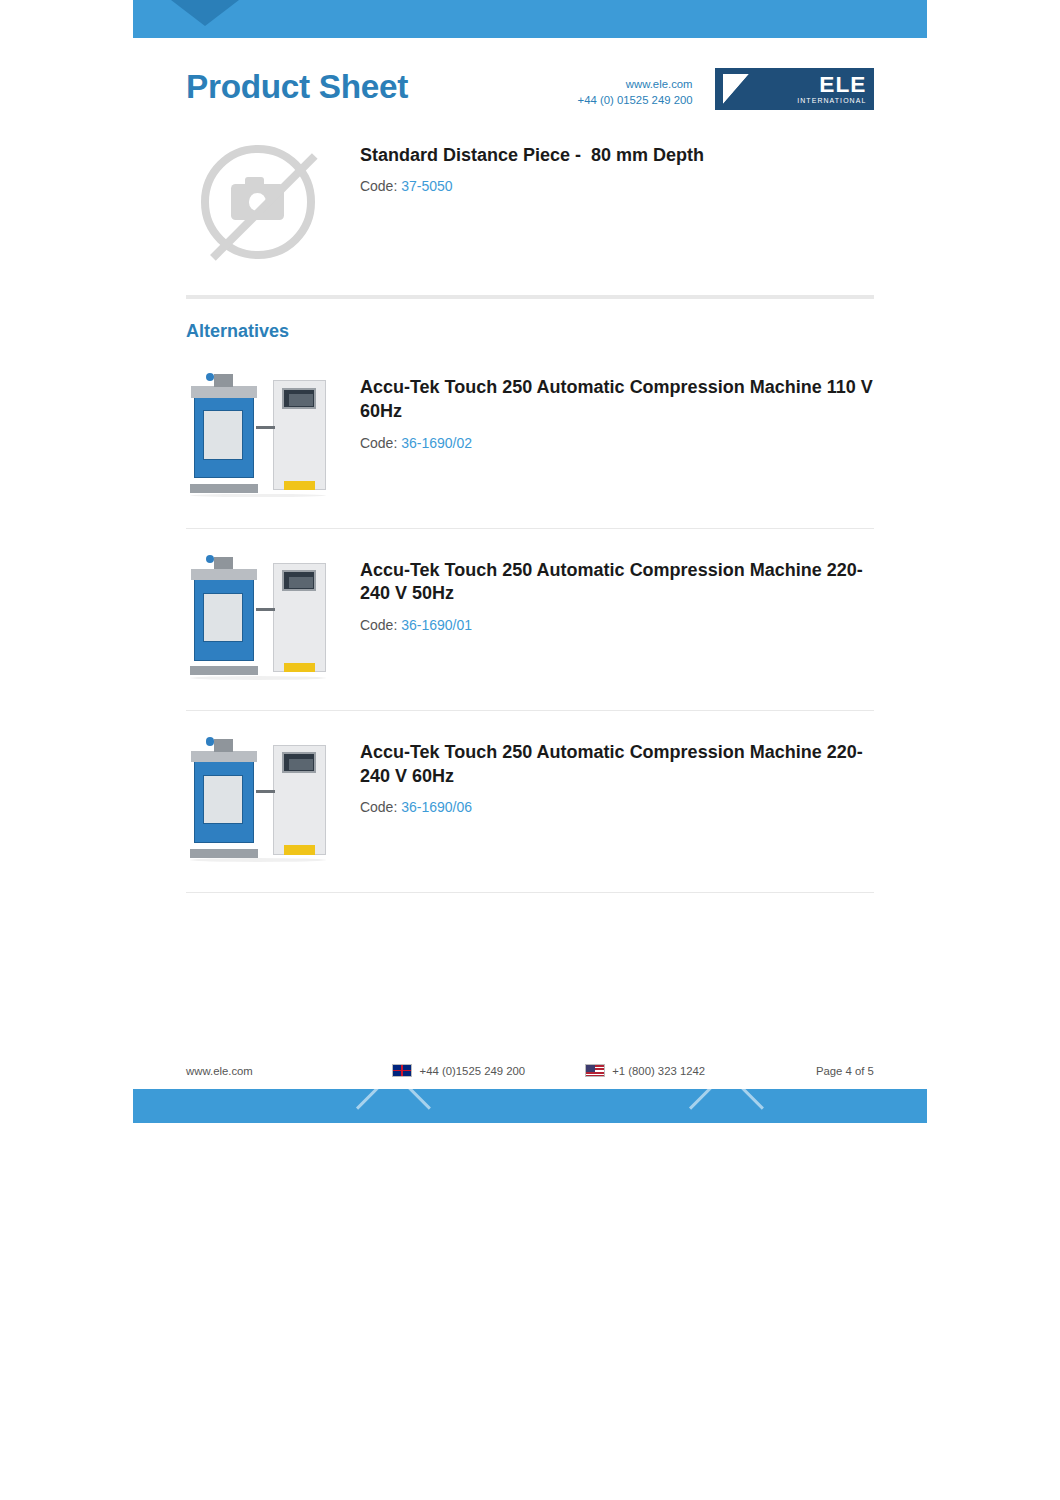Product Sheet
www.ele.com
+44 (0) 01525 249 200
ELE INTERNATIONAL
Standard Distance Piece - 80 mm Depth
Code: 37-5050
Alternatives
Accu-Tek Touch 250 Automatic Compression Machine 110 V 60Hz
Code: 36-1690/02
Accu-Tek Touch 250 Automatic Compression Machine 220-240 V 50Hz
Code: 36-1690/01
Accu-Tek Touch 250 Automatic Compression Machine 220-240 V 60Hz
Code: 36-1690/06
www.ele.com
+44 (0)1525 249 200
+1 (800) 323 1242
Page 4 of 5